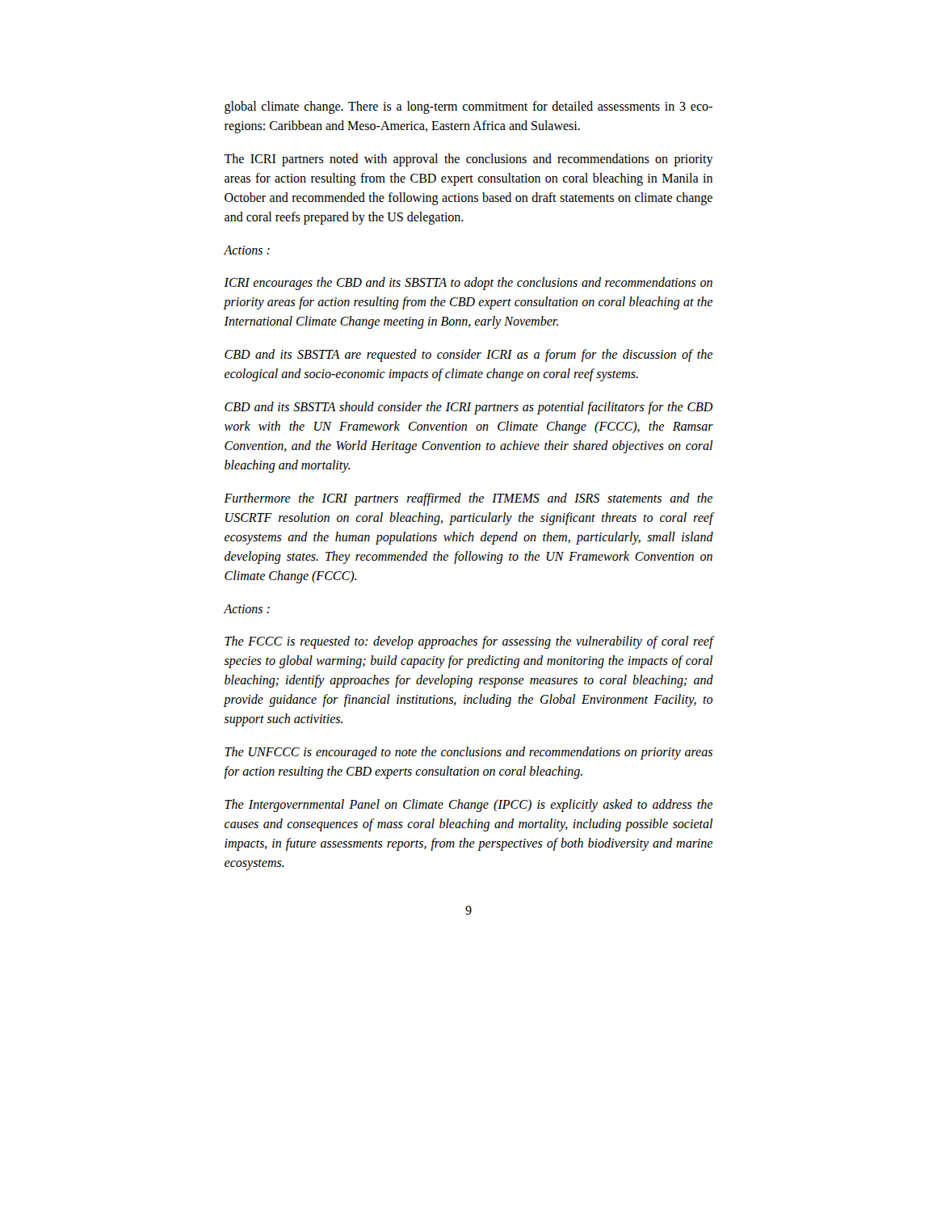global climate change. There is a long-term commitment for detailed assessments in 3 eco-regions: Caribbean and Meso-America, Eastern Africa and Sulawesi.
The ICRI partners noted with approval the conclusions and recommendations on priority areas for action resulting from the CBD expert consultation on coral bleaching in Manila in October and recommended the following actions based on draft statements on climate change and coral reefs prepared by the US delegation.
Actions :
ICRI encourages the CBD and its SBSTTA to adopt the conclusions and recommendations on priority areas for action resulting from the CBD expert consultation on coral bleaching at the International Climate Change meeting in Bonn, early November.
CBD and its SBSTTA are requested to consider ICRI as a forum for the discussion of the ecological and socio-economic impacts of climate change on coral reef systems.
CBD and its SBSTTA should consider the ICRI partners as potential facilitators for the CBD work with the UN Framework Convention on Climate Change (FCCC), the Ramsar Convention, and the World Heritage Convention to achieve their shared objectives on coral bleaching and mortality.
Furthermore the ICRI partners reaffirmed the ITMEMS and ISRS statements and the USCRTF resolution on coral bleaching, particularly the significant threats to coral reef ecosystems and the human populations which depend on them, particularly, small island developing states. They recommended the following to the UN Framework Convention on Climate Change (FCCC).
Actions :
The FCCC is requested to: develop approaches for assessing the vulnerability of coral reef species to global warming; build capacity for predicting and monitoring the impacts of coral bleaching; identify approaches for developing response measures to coral bleaching; and provide guidance for financial institutions, including the Global Environment Facility, to support such activities.
The UNFCCC is encouraged to note the conclusions and recommendations on priority areas for action resulting the CBD experts consultation on coral bleaching.
The Intergovernmental Panel on Climate Change (IPCC) is explicitly asked to address the causes and consequences of mass coral bleaching and mortality, including possible societal impacts, in future assessments reports, from the perspectives of both biodiversity and marine ecosystems.
9